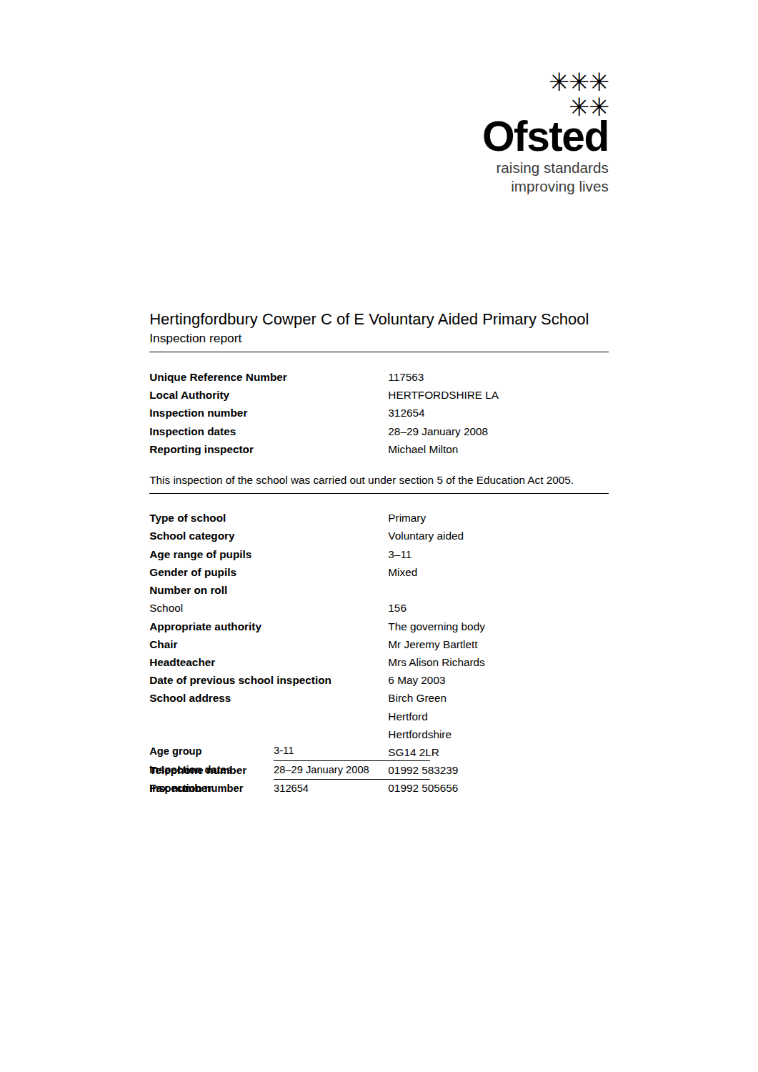✳✳✳
✳✳
Ofsted
raising standards
improving lives
Hertingfordbury Cowper C of E Voluntary Aided Primary School
Inspection report
| Unique Reference Number | 117563 |
| Local Authority | HERTFORDSHIRE LA |
| Inspection number | 312654 |
| Inspection dates | 28–29 January 2008 |
| Reporting inspector | Michael Milton |
This inspection of the school was carried out under section 5 of the Education Act 2005.
| Type of school | Primary |
| School category | Voluntary aided |
| Age range of pupils | 3–11 |
| Gender of pupils | Mixed |
| Number on roll | |
| School | 156 |
| Appropriate authority | The governing body |
| Chair | Mr Jeremy Bartlett |
| Headteacher | Mrs Alison Richards |
| Date of previous school inspection | 6 May 2003 |
| School address | Birch Green |
| | Hertford |
| | Hertfordshire |
| | SG14 2LR |
| Telephone number | 01992 583239 |
| Fax number | 01992 505656 |
| Age group | 3-11 |
| Inspection dates | 28–29 January 2008 |
| Inspection number | 312654 |